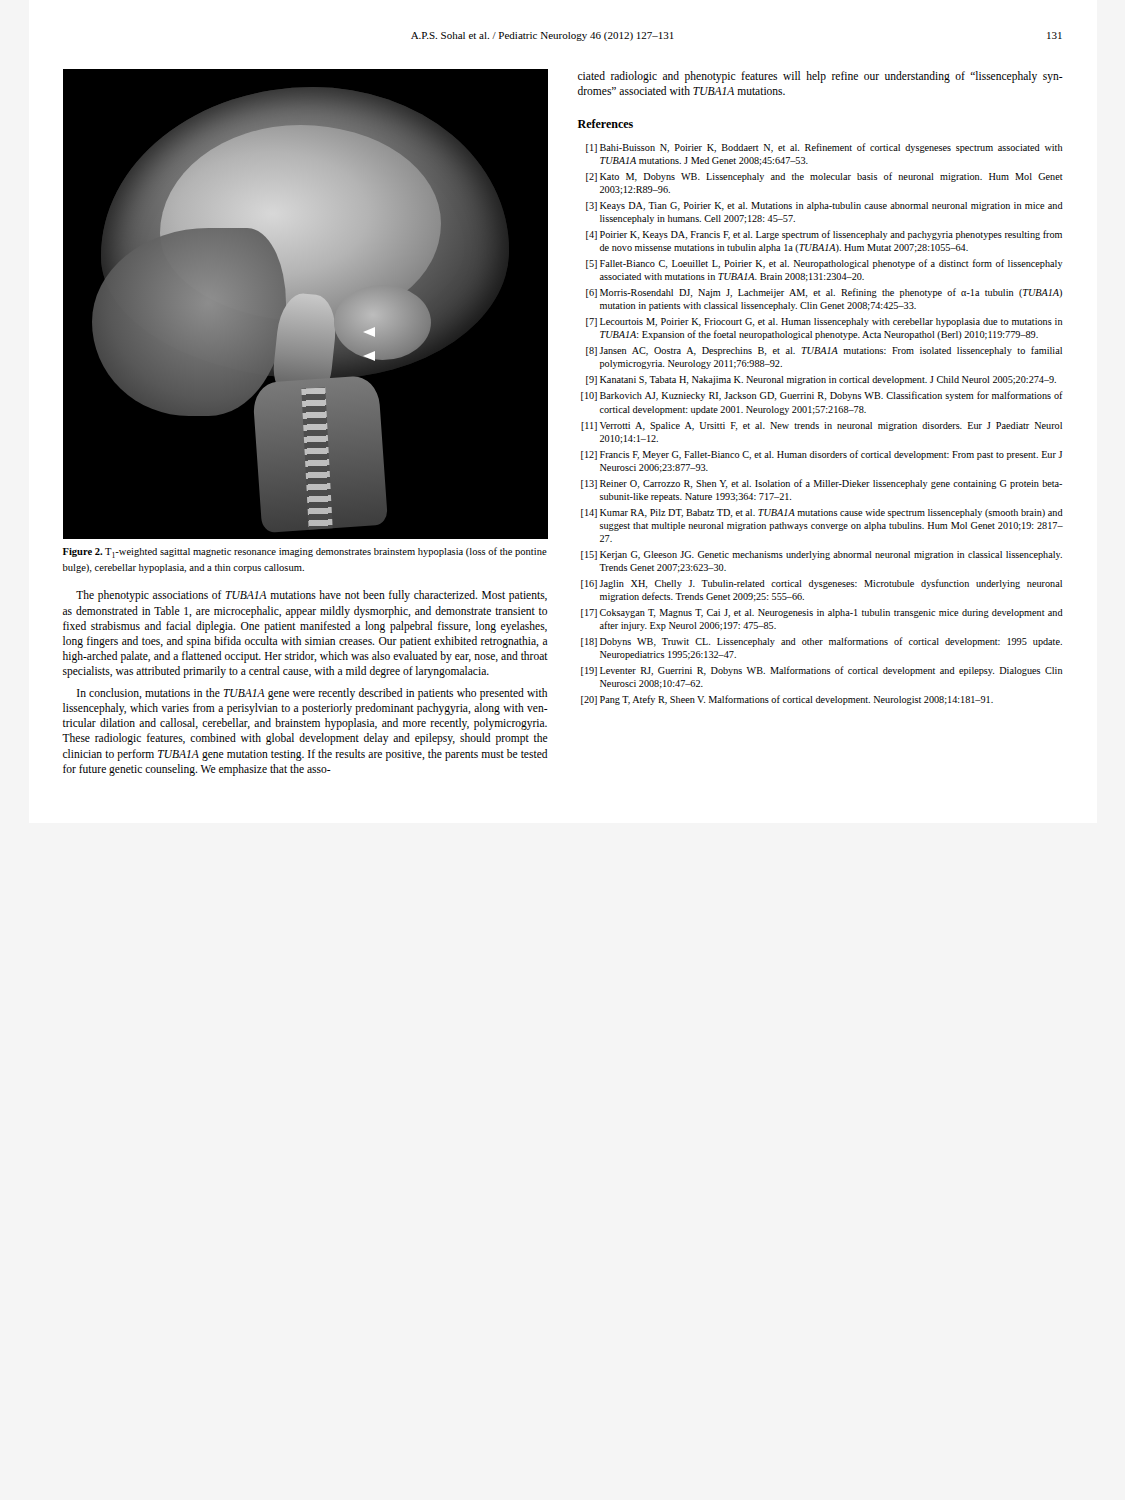A.P.S. Sohal et al. / Pediatric Neurology 46 (2012) 127–131
131
Figure 2. T1-weighted sagittal magnetic resonance imaging demonstrates brainstem hypoplasia (loss of the pontine bulge), cerebellar hypoplasia, and a thin corpus callosum.
The phenotypic associations of TUBA1A mutations have not been fully characterized. Most patients, as demonstrated in Table 1, are microcephalic, appear mildly dysmorphic, and demonstrate transient to fixed strabismus and facial diplegia. One patient manifested a long palpebral fissure, long eyelashes, long fingers and toes, and spina bifida occulta with simian creases. Our patient exhibited retrognathia, a high-arched palate, and a flattened occiput. Her stridor, which was also evaluated by ear, nose, and throat specialists, was attributed primarily to a central cause, with a mild degree of laryngomalacia.
In conclusion, mutations in the TUBA1A gene were recently described in patients who presented with lissencephaly, which varies from a perisylvian to a posteriorly predominant pachygyria, along with ventricular dilation and callosal, cerebellar, and brainstem hypoplasia, and more recently, polymicrogyria. These radiologic features, combined with global development delay and epilepsy, should prompt the clinician to perform TUBA1A gene mutation testing. If the results are positive, the parents must be tested for future genetic counseling. We emphasize that the asso-
ciated radiologic and phenotypic features will help refine our understanding of “lissencephaly syndromes” associated with TUBA1A mutations.
References
[1] Bahi-Buisson N, Poirier K, Boddaert N, et al. Refinement of cortical dysgeneses spectrum associated with TUBA1A mutations. J Med Genet 2008;45:647–53.
[2] Kato M, Dobyns WB. Lissencephaly and the molecular basis of neuronal migration. Hum Mol Genet 2003;12:R89–96.
[3] Keays DA, Tian G, Poirier K, et al. Mutations in alpha-tubulin cause abnormal neuronal migration in mice and lissencephaly in humans. Cell 2007;128: 45–57.
[4] Poirier K, Keays DA, Francis F, et al. Large spectrum of lissencephaly and pachygyria phenotypes resulting from de novo missense mutations in tubulin alpha 1a (TUBA1A). Hum Mutat 2007;28:1055–64.
[5] Fallet-Bianco C, Loeuillet L, Poirier K, et al. Neuropathological phenotype of a distinct form of lissencephaly associated with mutations in TUBA1A. Brain 2008;131:2304–20.
[6] Morris-Rosendahl DJ, Najm J, Lachmeijer AM, et al. Refining the phenotype of α-1a tubulin (TUBA1A) mutation in patients with classical lissencephaly. Clin Genet 2008;74:425–33.
[7] Lecourtois M, Poirier K, Friocourt G, et al. Human lissencephaly with cerebellar hypoplasia due to mutations in TUBA1A: Expansion of the foetal neuropathological phenotype. Acta Neuropathol (Berl) 2010;119:779–89.
[8] Jansen AC, Oostra A, Desprechins B, et al. TUBA1A mutations: From isolated lissencephaly to familial polymicrogyria. Neurology 2011;76:988–92.
[9] Kanatani S, Tabata H, Nakajima K. Neuronal migration in cortical development. J Child Neurol 2005;20:274–9.
[10] Barkovich AJ, Kuzniecky RI, Jackson GD, Guerrini R, Dobyns WB. Classification system for malformations of cortical development: update 2001. Neurology 2001;57:2168–78.
[11] Verrotti A, Spalice A, Ursitti F, et al. New trends in neuronal migration disorders. Eur J Paediatr Neurol 2010;14:1–12.
[12] Francis F, Meyer G, Fallet-Bianco C, et al. Human disorders of cortical development: From past to present. Eur J Neurosci 2006;23:877–93.
[13] Reiner O, Carrozzo R, Shen Y, et al. Isolation of a Miller-Dieker lissencephaly gene containing G protein beta-subunit-like repeats. Nature 1993;364: 717–21.
[14] Kumar RA, Pilz DT, Babatz TD, et al. TUBA1A mutations cause wide spectrum lissencephaly (smooth brain) and suggest that multiple neuronal migration pathways converge on alpha tubulins. Hum Mol Genet 2010;19: 2817–27.
[15] Kerjan G, Gleeson JG. Genetic mechanisms underlying abnormal neuronal migration in classical lissencephaly. Trends Genet 2007;23:623–30.
[16] Jaglin XH, Chelly J. Tubulin-related cortical dysgeneses: Microtubule dysfunction underlying neuronal migration defects. Trends Genet 2009;25: 555–66.
[17] Coksaygan T, Magnus T, Cai J, et al. Neurogenesis in alpha-1 tubulin transgenic mice during development and after injury. Exp Neurol 2006;197: 475–85.
[18] Dobyns WB, Truwit CL. Lissencephaly and other malformations of cortical development: 1995 update. Neuropediatrics 1995;26:132–47.
[19] Leventer RJ, Guerrini R, Dobyns WB. Malformations of cortical development and epilepsy. Dialogues Clin Neurosci 2008;10:47–62.
[20] Pang T, Atefy R, Sheen V. Malformations of cortical development. Neurologist 2008;14:181–91.